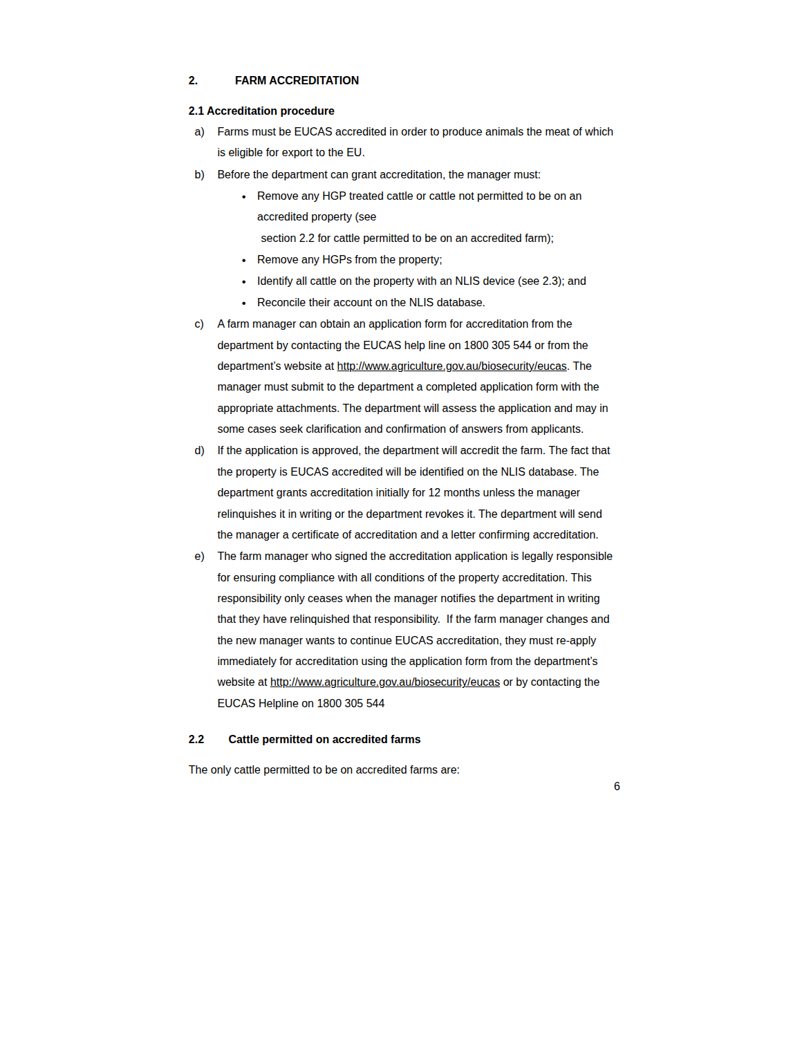2. FARM ACCREDITATION
2.1 Accreditation procedure
a) Farms must be EUCAS accredited in order to produce animals the meat of which is eligible for export to the EU.
b) Before the department can grant accreditation, the manager must:
Remove any HGP treated cattle or cattle not permitted to be on an accredited property (see section 2.2 for cattle permitted to be on an accredited farm);
Remove any HGPs from the property;
Identify all cattle on the property with an NLIS device (see 2.3); and
Reconcile their account on the NLIS database.
c) A farm manager can obtain an application form for accreditation from the department by contacting the EUCAS help line on 1800 305 544 or from the department’s website at http://www.agriculture.gov.au/biosecurity/eucas. The manager must submit to the department a completed application form with the appropriate attachments. The department will assess the application and may in some cases seek clarification and confirmation of answers from applicants.
d) If the application is approved, the department will accredit the farm. The fact that the property is EUCAS accredited will be identified on the NLIS database. The department grants accreditation initially for 12 months unless the manager relinquishes it in writing or the department revokes it. The department will send the manager a certificate of accreditation and a letter confirming accreditation.
e) The farm manager who signed the accreditation application is legally responsible for ensuring compliance with all conditions of the property accreditation. This responsibility only ceases when the manager notifies the department in writing that they have relinquished that responsibility. If the farm manager changes and the new manager wants to continue EUCAS accreditation, they must re-apply immediately for accreditation using the application form from the department’s website at http://www.agriculture.gov.au/biosecurity/eucas or by contacting the EUCAS Helpline on 1800 305 544
2.2 Cattle permitted on accredited farms
The only cattle permitted to be on accredited farms are:
6